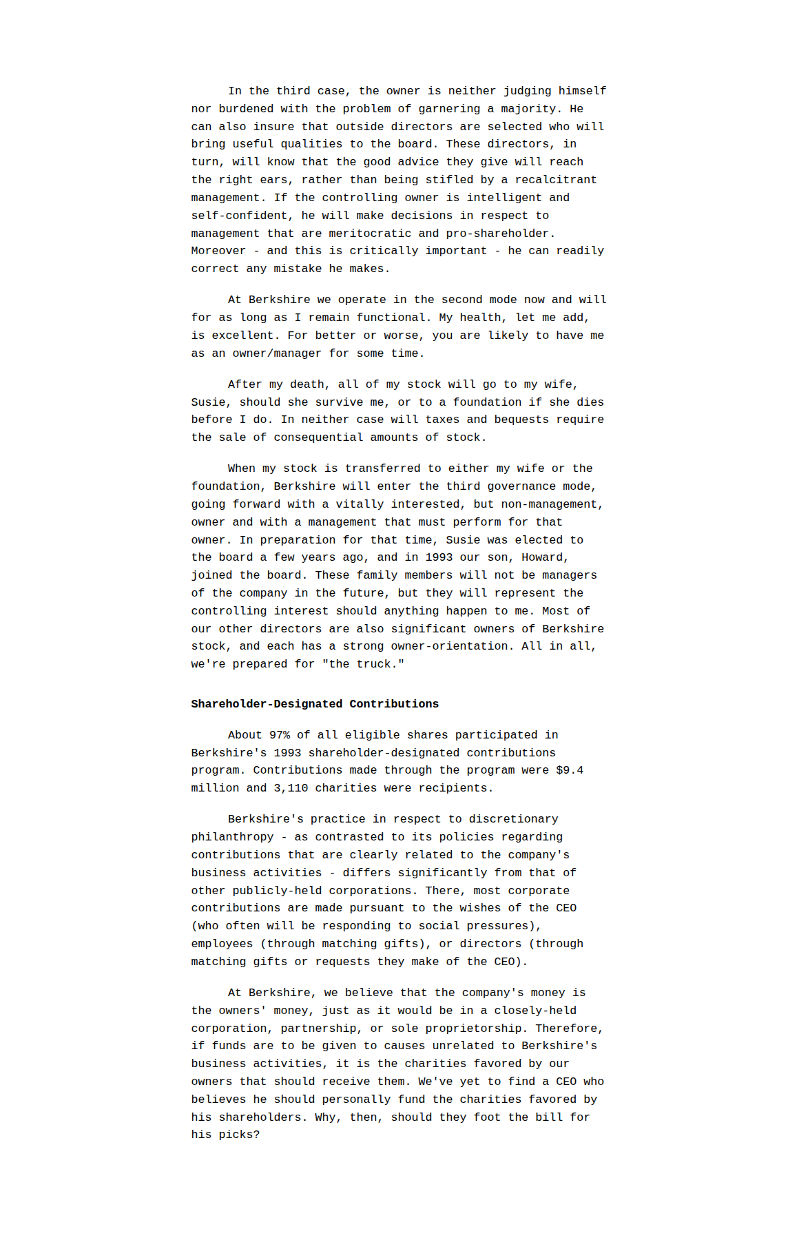In the third case, the owner is neither judging himself nor burdened with the problem of garnering a majority. He can also insure that outside directors are selected who will bring useful qualities to the board. These directors, in turn, will know that the good advice they give will reach the right ears, rather than being stifled by a recalcitrant management. If the controlling owner is intelligent and self-confident, he will make decisions in respect to management that are meritocratic and pro-shareholder. Moreover - and this is critically important - he can readily correct any mistake he makes.
At Berkshire we operate in the second mode now and will for as long as I remain functional. My health, let me add, is excellent. For better or worse, you are likely to have me as an owner/manager for some time.
After my death, all of my stock will go to my wife, Susie, should she survive me, or to a foundation if she dies before I do. In neither case will taxes and bequests require the sale of consequential amounts of stock.
When my stock is transferred to either my wife or the foundation, Berkshire will enter the third governance mode, going forward with a vitally interested, but non-management, owner and with a management that must perform for that owner. In preparation for that time, Susie was elected to the board a few years ago, and in 1993 our son, Howard, joined the board. These family members will not be managers of the company in the future, but they will represent the controlling interest should anything happen to me. Most of our other directors are also significant owners of Berkshire stock, and each has a strong owner-orientation. All in all, we're prepared for "the truck."
Shareholder-Designated Contributions
About 97% of all eligible shares participated in Berkshire's 1993 shareholder-designated contributions program. Contributions made through the program were $9.4 million and 3,110 charities were recipients.
Berkshire's practice in respect to discretionary philanthropy - as contrasted to its policies regarding contributions that are clearly related to the company's business activities - differs significantly from that of other publicly-held corporations. There, most corporate contributions are made pursuant to the wishes of the CEO (who often will be responding to social pressures), employees (through matching gifts), or directors (through matching gifts or requests they make of the CEO).
At Berkshire, we believe that the company's money is the owners' money, just as it would be in a closely-held corporation, partnership, or sole proprietorship. Therefore, if funds are to be given to causes unrelated to Berkshire's business activities, it is the charities favored by our owners that should receive them. We've yet to find a CEO who believes he should personally fund the charities favored by his shareholders. Why, then, should they foot the bill for his picks?